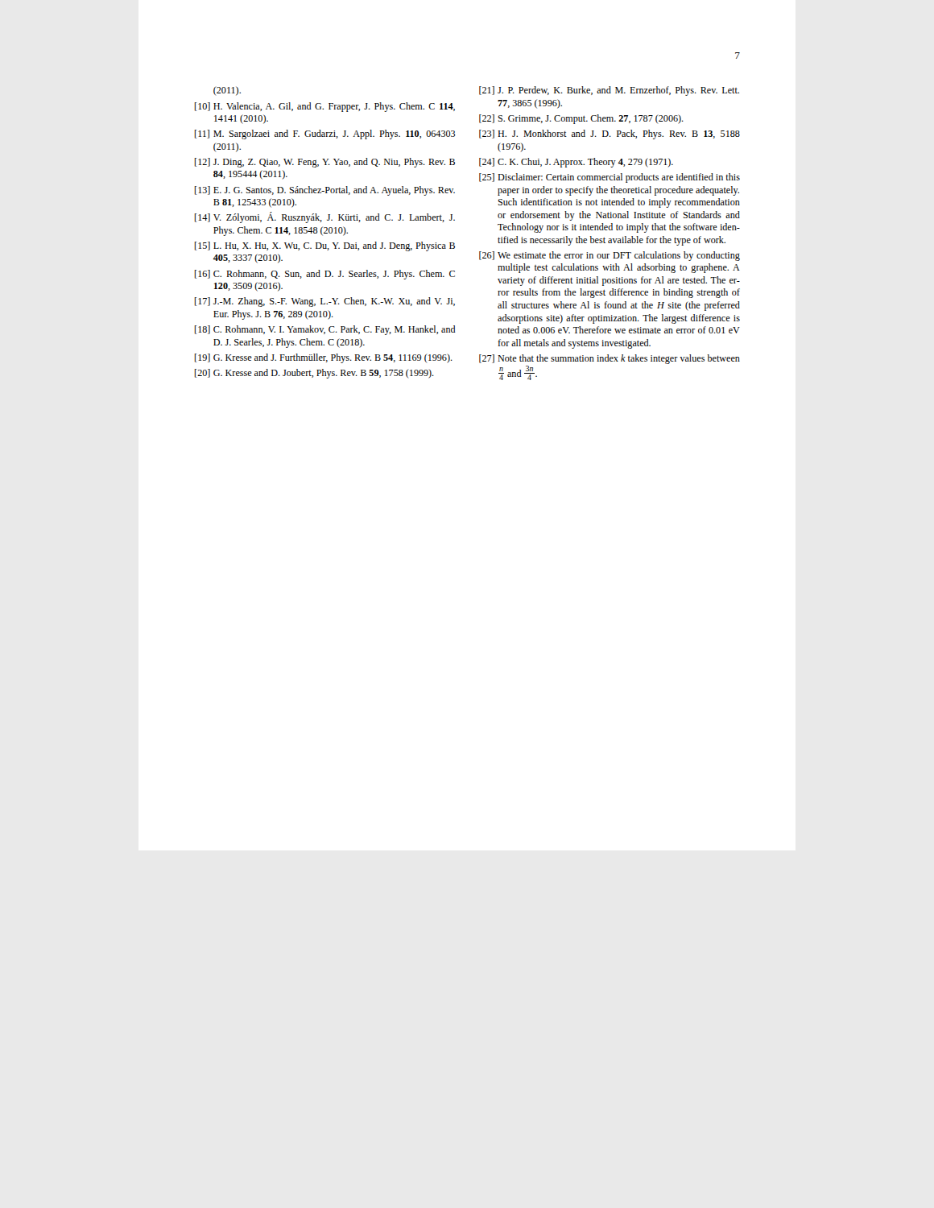7
(2011).
[10] H. Valencia, A. Gil, and G. Frapper, J. Phys. Chem. C 114, 14141 (2010).
[11] M. Sargolzaei and F. Gudarzi, J. Appl. Phys. 110, 064303 (2011).
[12] J. Ding, Z. Qiao, W. Feng, Y. Yao, and Q. Niu, Phys. Rev. B 84, 195444 (2011).
[13] E. J. G. Santos, D. Sánchez-Portal, and A. Ayuela, Phys. Rev. B 81, 125433 (2010).
[14] V. Zólyomi, Á. Rusznyák, J. Kürti, and C. J. Lambert, J. Phys. Chem. C 114, 18548 (2010).
[15] L. Hu, X. Hu, X. Wu, C. Du, Y. Dai, and J. Deng, Physica B 405, 3337 (2010).
[16] C. Rohmann, Q. Sun, and D. J. Searles, J. Phys. Chem. C 120, 3509 (2016).
[17] J.-M. Zhang, S.-F. Wang, L.-Y. Chen, K.-W. Xu, and V. Ji, Eur. Phys. J. B 76, 289 (2010).
[18] C. Rohmann, V. I. Yamakov, C. Park, C. Fay, M. Hankel, and D. J. Searles, J. Phys. Chem. C (2018).
[19] G. Kresse and J. Furthmüller, Phys. Rev. B 54, 11169 (1996).
[20] G. Kresse and D. Joubert, Phys. Rev. B 59, 1758 (1999).
[21] J. P. Perdew, K. Burke, and M. Ernzerhof, Phys. Rev. Lett. 77, 3865 (1996).
[22] S. Grimme, J. Comput. Chem. 27, 1787 (2006).
[23] H. J. Monkhorst and J. D. Pack, Phys. Rev. B 13, 5188 (1976).
[24] C. K. Chui, J. Approx. Theory 4, 279 (1971).
[25] Disclaimer: Certain commercial products are identified in this paper in order to specify the theoretical procedure adequately. Such identification is not intended to imply recommendation or endorsement by the National Institute of Standards and Technology nor is it intended to imply that the software identified is necessarily the best available for the type of work.
[26] We estimate the error in our DFT calculations by conducting multiple test calculations with Al adsorbing to graphene. A variety of different initial positions for Al are tested. The error results from the largest difference in binding strength of all structures where Al is found at the H site (the preferred adsorptions site) after optimization. The largest difference is noted as 0.006 eV. Therefore we estimate an error of 0.01 eV for all metals and systems investigated.
[27] Note that the summation index k takes integer values between n 4 and 3n 4.